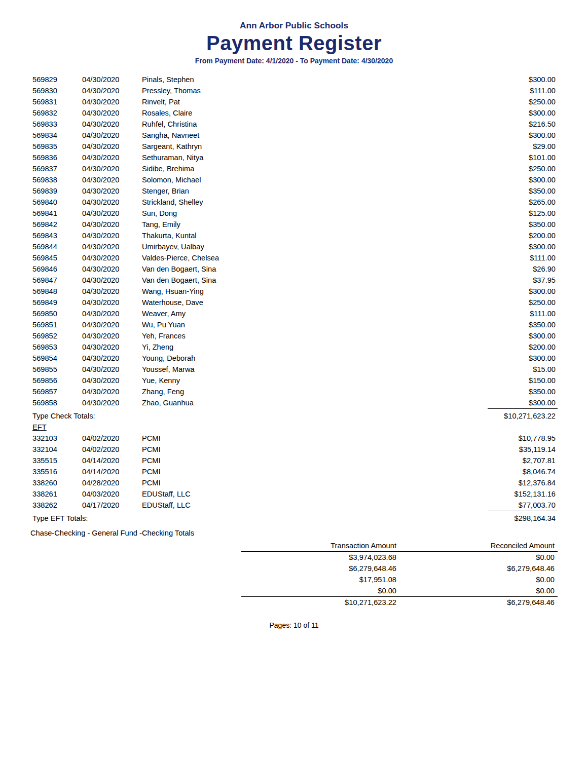Ann Arbor Public Schools
Payment Register
From Payment Date: 4/1/2020 - To Payment Date: 4/30/2020
| 569829 | 04/30/2020 | Pinals, Stephen | $300.00 |
| 569830 | 04/30/2020 | Pressley, Thomas | $111.00 |
| 569831 | 04/30/2020 | Rinvelt, Pat | $250.00 |
| 569832 | 04/30/2020 | Rosales, Claire | $300.00 |
| 569833 | 04/30/2020 | Ruhfel, Christina | $216.50 |
| 569834 | 04/30/2020 | Sangha, Navneet | $300.00 |
| 569835 | 04/30/2020 | Sargeant, Kathryn | $29.00 |
| 569836 | 04/30/2020 | Sethuraman, Nitya | $101.00 |
| 569837 | 04/30/2020 | Sidibe, Brehima | $250.00 |
| 569838 | 04/30/2020 | Solomon, Michael | $300.00 |
| 569839 | 04/30/2020 | Stenger, Brian | $350.00 |
| 569840 | 04/30/2020 | Strickland, Shelley | $265.00 |
| 569841 | 04/30/2020 | Sun, Dong | $125.00 |
| 569842 | 04/30/2020 | Tang, Emily | $350.00 |
| 569843 | 04/30/2020 | Thakurta, Kuntal | $200.00 |
| 569844 | 04/30/2020 | Umirbayev, Ualbay | $300.00 |
| 569845 | 04/30/2020 | Valdes-Pierce, Chelsea | $111.00 |
| 569846 | 04/30/2020 | Van den Bogaert, Sina | $26.90 |
| 569847 | 04/30/2020 | Van den Bogaert, Sina | $37.95 |
| 569848 | 04/30/2020 | Wang, Hsuan-Ying | $300.00 |
| 569849 | 04/30/2020 | Waterhouse, Dave | $250.00 |
| 569850 | 04/30/2020 | Weaver, Amy | $111.00 |
| 569851 | 04/30/2020 | Wu, Pu Yuan | $350.00 |
| 569852 | 04/30/2020 | Yeh, Frances | $300.00 |
| 569853 | 04/30/2020 | Yi, Zheng | $200.00 |
| 569854 | 04/30/2020 | Young, Deborah | $300.00 |
| 569855 | 04/30/2020 | Youssef, Marwa | $15.00 |
| 569856 | 04/30/2020 | Yue, Kenny | $150.00 |
| 569857 | 04/30/2020 | Zhang, Feng | $350.00 |
| 569858 | 04/30/2020 | Zhao, Guanhua | $300.00 |
| Type Check Totals: | $10,271,623.22 |
| EFT |
| 332103 | 04/02/2020 | PCMI | $10,778.95 |
| 332104 | 04/02/2020 | PCMI | $35,119.14 |
| 335515 | 04/14/2020 | PCMI | $2,707.81 |
| 335516 | 04/14/2020 | PCMI | $8,046.74 |
| 338260 | 04/28/2020 | PCMI | $12,376.84 |
| 338261 | 04/03/2020 | EDUStaff, LLC | $152,131.16 |
| 338262 | 04/17/2020 | EDUStaff, LLC | $77,003.70 |
| Type EFT Totals: | $298,164.34 |
Chase-Checking - General Fund -Checking Totals
| Transaction Amount | Reconciled Amount |
| --- | --- |
| $3,974,023.68 | $0.00 |
| $6,279,648.46 | $6,279,648.46 |
| $17,951.08 | $0.00 |
| $0.00 | $0.00 |
| $10,271,623.22 | $6,279,648.46 |
Pages: 10 of 11